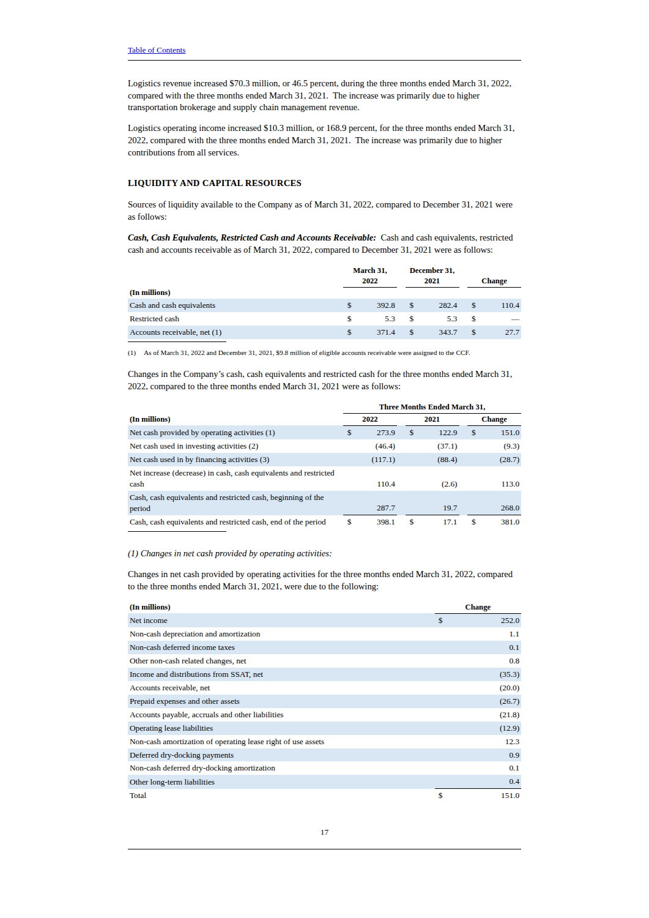Table of Contents
Logistics revenue increased $70.3 million, or 46.5 percent, during the three months ended March 31, 2022, compared with the three months ended March 31, 2021. The increase was primarily due to higher transportation brokerage and supply chain management revenue.
Logistics operating income increased $10.3 million, or 168.9 percent, for the three months ended March 31, 2022, compared with the three months ended March 31, 2021. The increase was primarily due to higher contributions from all services.
LIQUIDITY AND CAPITAL RESOURCES
Sources of liquidity available to the Company as of March 31, 2022, compared to December 31, 2021 were as follows:
Cash, Cash Equivalents, Restricted Cash and Accounts Receivable: Cash and cash equivalents, restricted cash and accounts receivable as of March 31, 2022, compared to December 31, 2021 were as follows:
| | March 31, 2022 | | December 31, 2021 | | Change |
| --- | --- | --- | --- | --- | --- |
| (In millions) | | | | | |
| Cash and cash equivalents | $ | 392.8 | | $ | 282.4 | | $ | 110.4 |
| Restricted cash | $ | 5.3 | | $ | 5.3 | | $ | — |
| Accounts receivable, net (1) | $ | 371.4 | | $ | 343.7 | | $ | 27.7 |
(1) As of March 31, 2022 and December 31, 2021, $9.8 million of eligible accounts receivable were assigned to the CCF.
Changes in the Company’s cash, cash equivalents and restricted cash for the three months ended March 31, 2022, compared to the three months ended March 31, 2021 were as follows:
| | Three Months Ended March 31, |
| --- | --- |
| (In millions) | 2022 | | 2021 | | Change |
| Net cash provided by operating activities (1) | $ | 273.9 | | $ | 122.9 | | $ | 151.0 |
| Net cash used in investing activities (2) | | (46.4) | | | (37.1) | | | (9.3) |
| Net cash used in by financing activities (3) | | (117.1) | | | (88.4) | | | (28.7) |
| Net increase (decrease) in cash, cash equivalents and restricted cash | | 110.4 | | | (2.6) | | | 113.0 |
| Cash, cash equivalents and restricted cash, beginning of the period | | 287.7 | | | 19.7 | | | 268.0 |
| Cash, cash equivalents and restricted cash, end of the period | $ | 398.1 | | $ | 17.1 | | $ | 381.0 |
(1) Changes in net cash provided by operating activities:
Changes in net cash provided by operating activities for the three months ended March 31, 2022, compared to the three months ended March 31, 2021, were due to the following:
| (In millions) | | Change |
| --- | --- | --- |
| Net income | | $ | 252.0 |
| Non-cash depreciation and amortization | | | 1.1 |
| Non-cash deferred income taxes | | | 0.1 |
| Other non-cash related changes, net | | | 0.8 |
| Income and distributions from SSAT, net | | | (35.3) |
| Accounts receivable, net | | | (20.0) |
| Prepaid expenses and other assets | | | (26.7) |
| Accounts payable, accruals and other liabilities | | | (21.8) |
| Operating lease liabilities | | | (12.9) |
| Non-cash amortization of operating lease right of use assets | | | 12.3 |
| Deferred dry-docking payments | | | 0.9 |
| Non-cash deferred dry-docking amortization | | | 0.1 |
| Other long-term liabilities | | | 0.4 |
| Total | | $ | 151.0 |
17